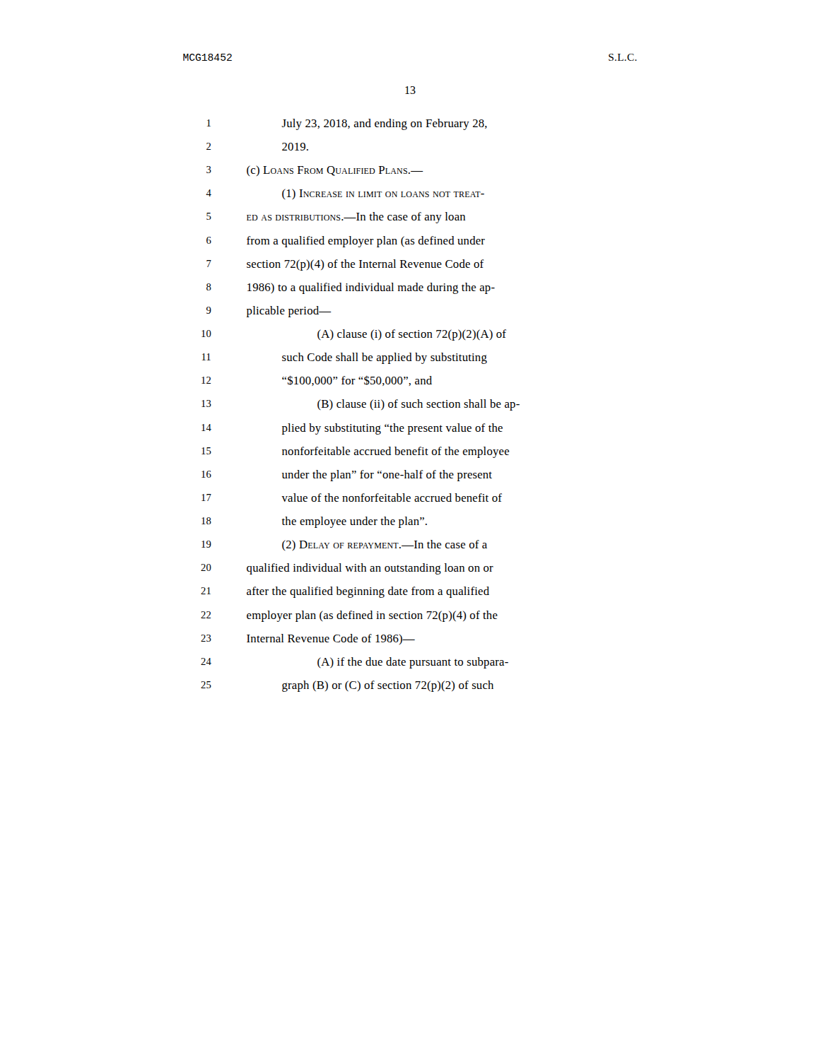MCG18452
S.L.C.
13
| 1 | July 23, 2018, and ending on February 28, |
| 2 | 2019. |
| 3 | (c) Loans From Qualified Plans. — |
| 4 | (1) Increase in limit on loans not treat- |
| 5 | ed as distributions. —In the case of any loan |
| 6 | from a qualified employer plan (as defined under |
| 7 | section 72(p)(4) of the Internal Revenue Code of |
| 8 | 1986) to a qualified individual made during the ap- |
| 9 | plicable period— |
| 10 | (A) clause (i) of section 72(p)(2)(A) of |
| 11 | such Code shall be applied by substituting |
| 12 | “$100,000” for “$50,000”, and |
| 13 | (B) clause (ii) of such section shall be ap- |
| 14 | plied by substituting “the present value of the |
| 15 | nonforfeitable accrued benefit of the employee |
| 16 | under the plan” for “one-half of the present |
| 17 | value of the nonforfeitable accrued benefit of |
| 18 | the employee under the plan”. |
| 19 | (2) Delay of repayment. —In the case of a |
| 20 | qualified individual with an outstanding loan on or |
| 21 | after the qualified beginning date from a qualified |
| 22 | employer plan (as defined in section 72(p)(4) of the |
| 23 | Internal Revenue Code of 1986)— |
| 24 | (A) if the due date pursuant to subpara- |
| 25 | graph (B) or (C) of section 72(p)(2) of such |